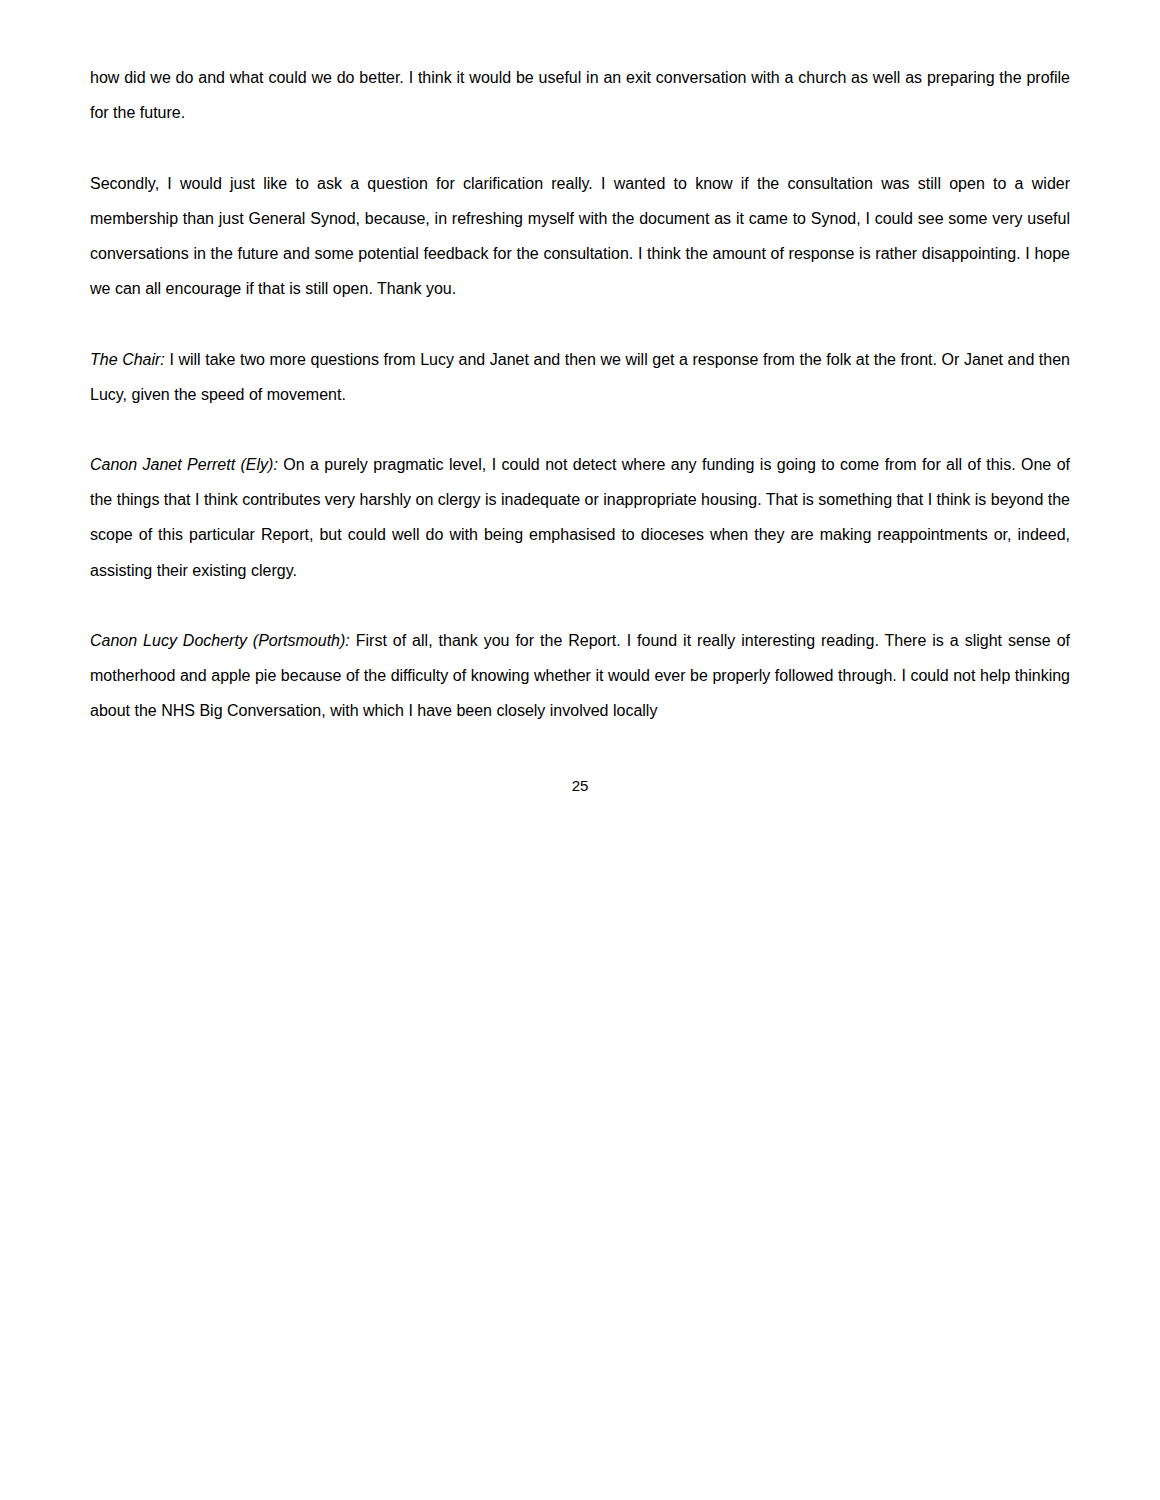how did we do and what could we do better. I think it would be useful in an exit conversation with a church as well as preparing the profile for the future.
Secondly, I would just like to ask a question for clarification really. I wanted to know if the consultation was still open to a wider membership than just General Synod, because, in refreshing myself with the document as it came to Synod, I could see some very useful conversations in the future and some potential feedback for the consultation. I think the amount of response is rather disappointing. I hope we can all encourage if that is still open. Thank you.
The Chair: I will take two more questions from Lucy and Janet and then we will get a response from the folk at the front. Or Janet and then Lucy, given the speed of movement.
Canon Janet Perrett (Ely): On a purely pragmatic level, I could not detect where any funding is going to come from for all of this. One of the things that I think contributes very harshly on clergy is inadequate or inappropriate housing. That is something that I think is beyond the scope of this particular Report, but could well do with being emphasised to dioceses when they are making reappointments or, indeed, assisting their existing clergy.
Canon Lucy Docherty (Portsmouth): First of all, thank you for the Report. I found it really interesting reading. There is a slight sense of motherhood and apple pie because of the difficulty of knowing whether it would ever be properly followed through. I could not help thinking about the NHS Big Conversation, with which I have been closely involved locally
25